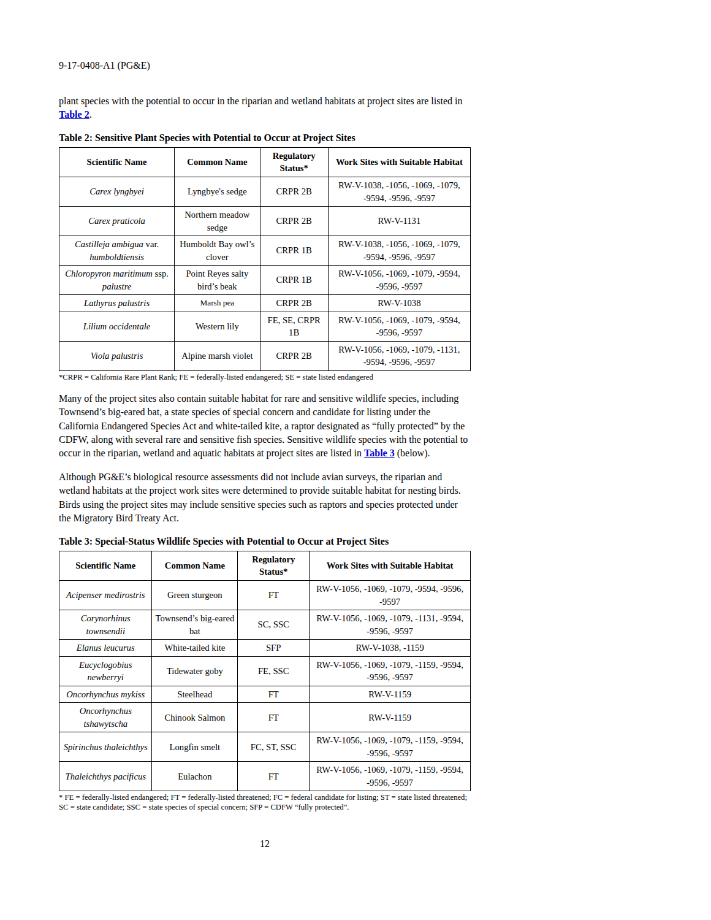9-17-0408-A1 (PG&E)
plant species with the potential to occur in the riparian and wetland habitats at project sites are listed in Table 2.
Table 2: Sensitive Plant Species with Potential to Occur at Project Sites
| Scientific Name | Common Name | Regulatory Status* | Work Sites with Suitable Habitat |
| --- | --- | --- | --- |
| Carex lyngbyei | Lyngbye's sedge | CRPR 2B | RW-V-1038, -1056, -1069, -1079, -9594, -9596, -9597 |
| Carex praticola | Northern meadow sedge | CRPR 2B | RW-V-1131 |
| Castilleja ambigua var. humboldtiensis | Humboldt Bay owl’s clover | CRPR 1B | RW-V-1038, -1056, -1069, -1079, -9594, -9596, -9597 |
| Chloropyron maritimum ssp. palustre | Point Reyes salty bird’s beak | CRPR 1B | RW-V-1056, -1069, -1079, -9594, -9596, -9597 |
| Lathyrus palustris | Marsh pea | CRPR 2B | RW-V-1038 |
| Lilium occidentale | Western lily | FE, SE, CRPR 1B | RW-V-1056, -1069, -1079, -9594, -9596, -9597 |
| Viola palustris | Alpine marsh violet | CRPR 2B | RW-V-1056, -1069, -1079, -1131, -9594, -9596, -9597 |
*CRPR = California Rare Plant Rank; FE = federally-listed endangered; SE = state listed endangered
Many of the project sites also contain suitable habitat for rare and sensitive wildlife species, including Townsend’s big-eared bat, a state species of special concern and candidate for listing under the California Endangered Species Act and white-tailed kite, a raptor designated as “fully protected” by the CDFW, along with several rare and sensitive fish species. Sensitive wildlife species with the potential to occur in the riparian, wetland and aquatic habitats at project sites are listed in Table 3 (below).
Although PG&E’s biological resource assessments did not include avian surveys, the riparian and wetland habitats at the project work sites were determined to provide suitable habitat for nesting birds. Birds using the project sites may include sensitive species such as raptors and species protected under the Migratory Bird Treaty Act.
Table 3: Special-Status Wildlife Species with Potential to Occur at Project Sites
| Scientific Name | Common Name | Regulatory Status* | Work Sites with Suitable Habitat |
| --- | --- | --- | --- |
| Acipenser medirostris | Green sturgeon | FT | RW-V-1056, -1069, -1079, -9594, -9596, -9597 |
| Corynorhinus townsendii | Townsend’s big-eared bat | SC, SSC | RW-V-1056, -1069, -1079, -1131, -9594, -9596, -9597 |
| Elanus leucurus | White-tailed kite | SFP | RW-V-1038, -1159 |
| Eucyclogobius newberryi | Tidewater goby | FE, SSC | RW-V-1056, -1069, -1079, -1159, -9594, -9596, -9597 |
| Oncorhynchus mykiss | Steelhead | FT | RW-V-1159 |
| Oncorhynchus tshawytscha | Chinook Salmon | FT | RW-V-1159 |
| Spirinchus thaleichthys | Longfin smelt | FC, ST, SSC | RW-V-1056, -1069, -1079, -1159, -9594, -9596, -9597 |
| Thaleichthys pacificus | Eulachon | FT | RW-V-1056, -1069, -1079, -1159, -9594, -9596, -9597 |
* FE = federally-listed endangered; FT = federally-listed threatened; FC = federal candidate for listing; ST = state listed threatened; SC = state candidate; SSC = state species of special concern; SFP = CDFW “fully protected”.
12